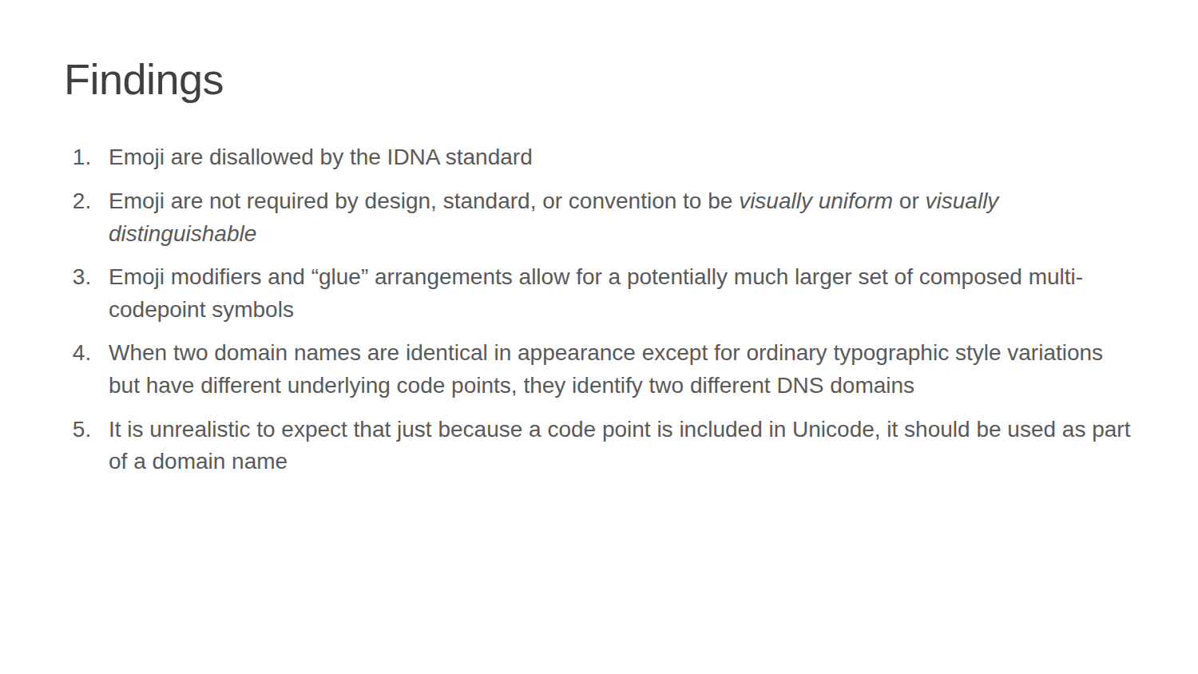Findings
Emoji are disallowed by the IDNA standard
Emoji are not required by design, standard, or convention to be visually uniform or visually distinguishable
Emoji modifiers and “glue” arrangements allow for a potentially much larger set of composed multi-codepoint symbols
When two domain names are identical in appearance except for ordinary typographic style variations but have different underlying code points, they identify two different DNS domains
It is unrealistic to expect that just because a code point is included in Unicode, it should be used as part of a domain name